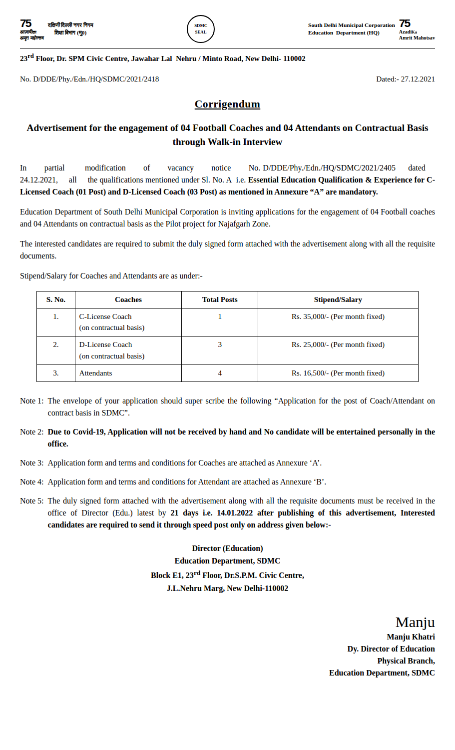75
आज़ादीका
अमृत महोत्सव
दक्षिणी दिल्ली नगर निगम
शिक्षा विभाग (मु0)
SDMC
SEAL
South Delhi Municipal Corporation
Education Department (HQ)
75
AzadiKa
Amrit Mahotsav
23rd Floor, Dr. SPM Civic Centre, Jawahar Lal Nehru / Minto Road, New Delhi- 110002
No. D/DDE/Phy./Edn./HQ/SDMC/2021/2418 Dated:- 27.12.2021
Corrigendum
Advertisement for the engagement of 04 Football Coaches and 04 Attendants on Contractual Basis through Walk-in Interview
In partial modification of vacancy notice No. D/DDE/Phy./Edn./HQ/SDMC/2021/2405 dated 24.12.2021, all the qualifications mentioned under Sl. No. A i.e. Essential Education Qualification & Experience for C-Licensed Coach (01 Post) and D-Licensed Coach (03 Post) as mentioned in Annexure “A” are mandatory.
Education Department of South Delhi Municipal Corporation is inviting applications for the engagement of 04 Football coaches and 04 Attendants on contractual basis as the Pilot project for Najafgarh Zone.
The interested candidates are required to submit the duly signed form attached with the advertisement along with all the requisite documents.
Stipend/Salary for Coaches and Attendants are as under:-
| S. No. | Coaches | Total Posts | Stipend/Salary |
| --- | --- | --- | --- |
| 1. | C-License Coach (on contractual basis) | 1 | Rs. 35,000/- (Per month fixed) |
| 2. | D-License Coach (on contractual basis) | 3 | Rs. 25,000/- (Per month fixed) |
| 3. | Attendants | 4 | Rs. 16,500/- (Per month fixed) |
Note 1: The envelope of your application should super scribe the following “Application for the post of Coach/Attendant on contract basis in SDMC”.
Note 2: Due to Covid-19, Application will not be received by hand and No candidate will be entertained personally in the office.
Note 3: Application form and terms and conditions for Coaches are attached as Annexure ‘A’.
Note 4: Application form and terms and conditions for Attendant are attached as Annexure ‘B’.
Note 5: The duly signed form attached with the advertisement along with all the requisite documents must be received in the office of Director (Edu.) latest by 21 days i.e. 14.01.2022 after publishing of this advertisement, Interested candidates are required to send it through speed post only on address given below:-
Director (Education)
Education Department, SDMC
Block E1, 23rd Floor, Dr.S.P.M. Civic Centre,
J.L.Nehru Marg, New Delhi-110002
Manju
Manju Khatri
Dy. Director of Education
Physical Branch,
Education Department, SDMC